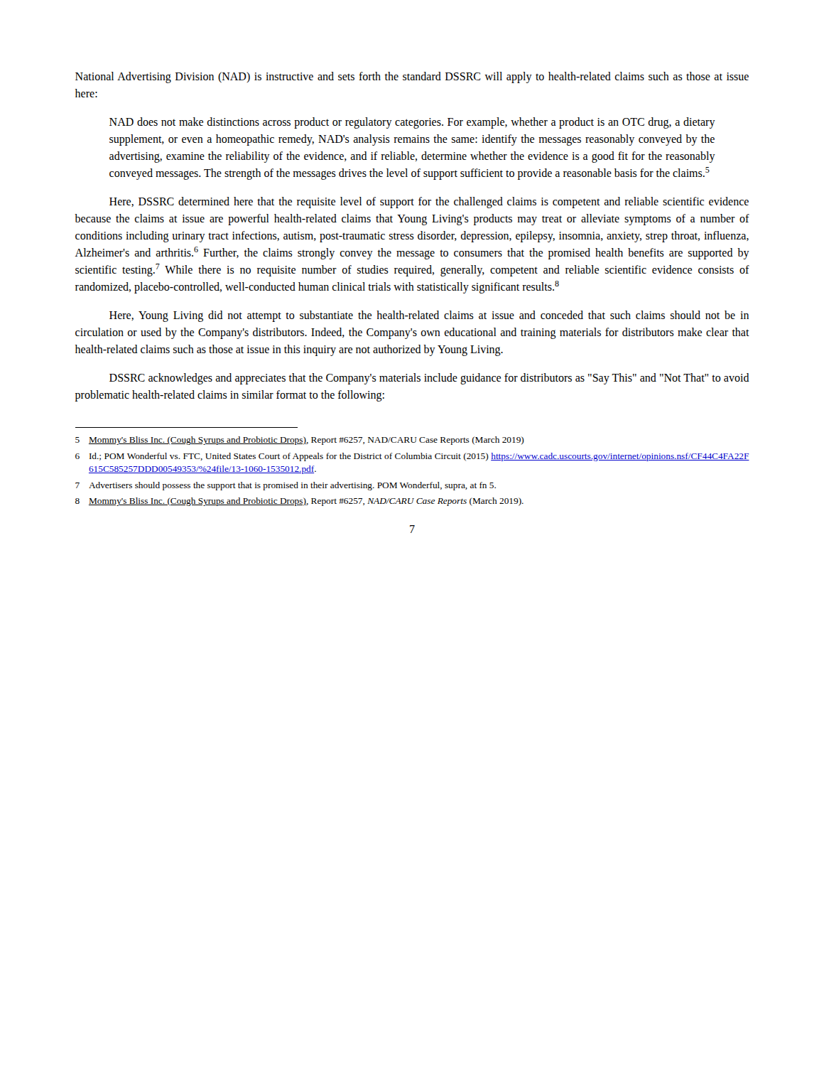National Advertising Division (NAD) is instructive and sets forth the standard DSSRC will apply to health-related claims such as those at issue here:
NAD does not make distinctions across product or regulatory categories. For example, whether a product is an OTC drug, a dietary supplement, or even a homeopathic remedy, NAD's analysis remains the same: identify the messages reasonably conveyed by the advertising, examine the reliability of the evidence, and if reliable, determine whether the evidence is a good fit for the reasonably conveyed messages. The strength of the messages drives the level of support sufficient to provide a reasonable basis for the claims.5
Here, DSSRC determined here that the requisite level of support for the challenged claims is competent and reliable scientific evidence because the claims at issue are powerful health-related claims that Young Living's products may treat or alleviate symptoms of a number of conditions including urinary tract infections, autism, post-traumatic stress disorder, depression, epilepsy, insomnia, anxiety, strep throat, influenza, Alzheimer's and arthritis.6 Further, the claims strongly convey the message to consumers that the promised health benefits are supported by scientific testing.7 While there is no requisite number of studies required, generally, competent and reliable scientific evidence consists of randomized, placebo-controlled, well-conducted human clinical trials with statistically significant results.8
Here, Young Living did not attempt to substantiate the health-related claims at issue and conceded that such claims should not be in circulation or used by the Company's distributors. Indeed, the Company's own educational and training materials for distributors make clear that health-related claims such as those at issue in this inquiry are not authorized by Young Living.
DSSRC acknowledges and appreciates that the Company's materials include guidance for distributors as "Say This" and "Not That" to avoid problematic health-related claims in similar format to the following:
5 Mommy's Bliss Inc. (Cough Syrups and Probiotic Drops), Report #6257, NAD/CARU Case Reports (March 2019)
6 Id.; POM Wonderful vs. FTC, United States Court of Appeals for the District of Columbia Circuit (2015) https://www.cadc.uscourts.gov/internet/opinions.nsf/CF44C4FA22F615C585257DDD00549353/%24file/13-1060-1535012.pdf.
7 Advertisers should possess the support that is promised in their advertising. POM Wonderful, supra, at fn 5.
8 Mommy's Bliss Inc. (Cough Syrups and Probiotic Drops), Report #6257, NAD/CARU Case Reports (March 2019).
7